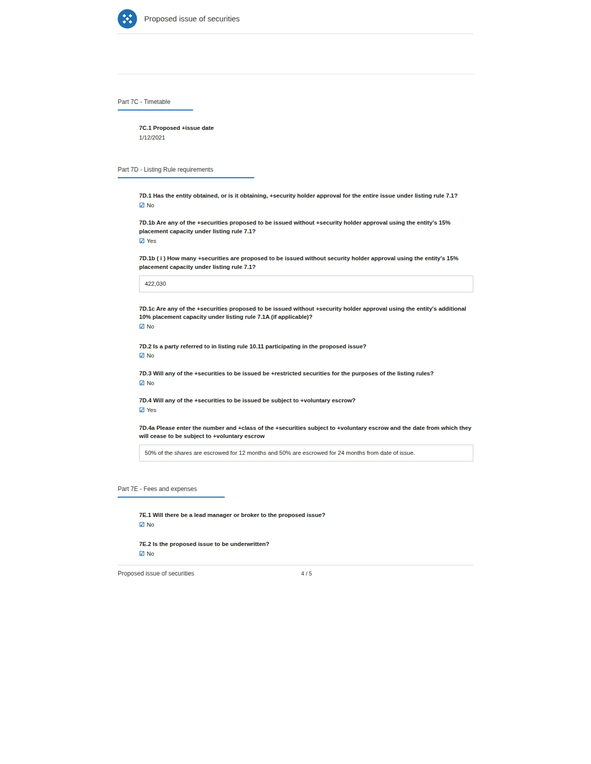Proposed issue of securities
Part 7C - Timetable
7C.1 Proposed +issue date
1/12/2021
Part 7D - Listing Rule requirements
7D.1 Has the entity obtained, or is it obtaining, +security holder approval for the entire issue under listing rule 7.1?
☑No
7D.1b Are any of the +securities proposed to be issued without +security holder approval using the entity's 15% placement capacity under listing rule 7.1?
☑Yes
7D.1b ( i ) How many +securities are proposed to be issued without security holder approval using the entity's 15% placement capacity under listing rule 7.1?
422,030
7D.1c Are any of the +securities proposed to be issued without +security holder approval using the entity's additional 10% placement capacity under listing rule 7.1A (if applicable)?
☑No
7D.2 Is a party referred to in listing rule 10.11 participating in the proposed issue?
☑No
7D.3 Will any of the +securities to be issued be +restricted securities for the purposes of the listing rules?
☑No
7D.4 Will any of the +securities to be issued be subject to +voluntary escrow?
☑Yes
7D.4a Please enter the number and +class of the +securities subject to +voluntary escrow and the date from which they will cease to be subject to +voluntary escrow
50% of the shares are escrowed for 12 months and 50% are escrowed for 24 months from date of issue.
Part 7E - Fees and expenses
7E.1 Will there be a lead manager or broker to the proposed issue?
☑No
7E.2 Is the proposed issue to be underwritten?
☑No
Proposed issue of securities 4 / 5